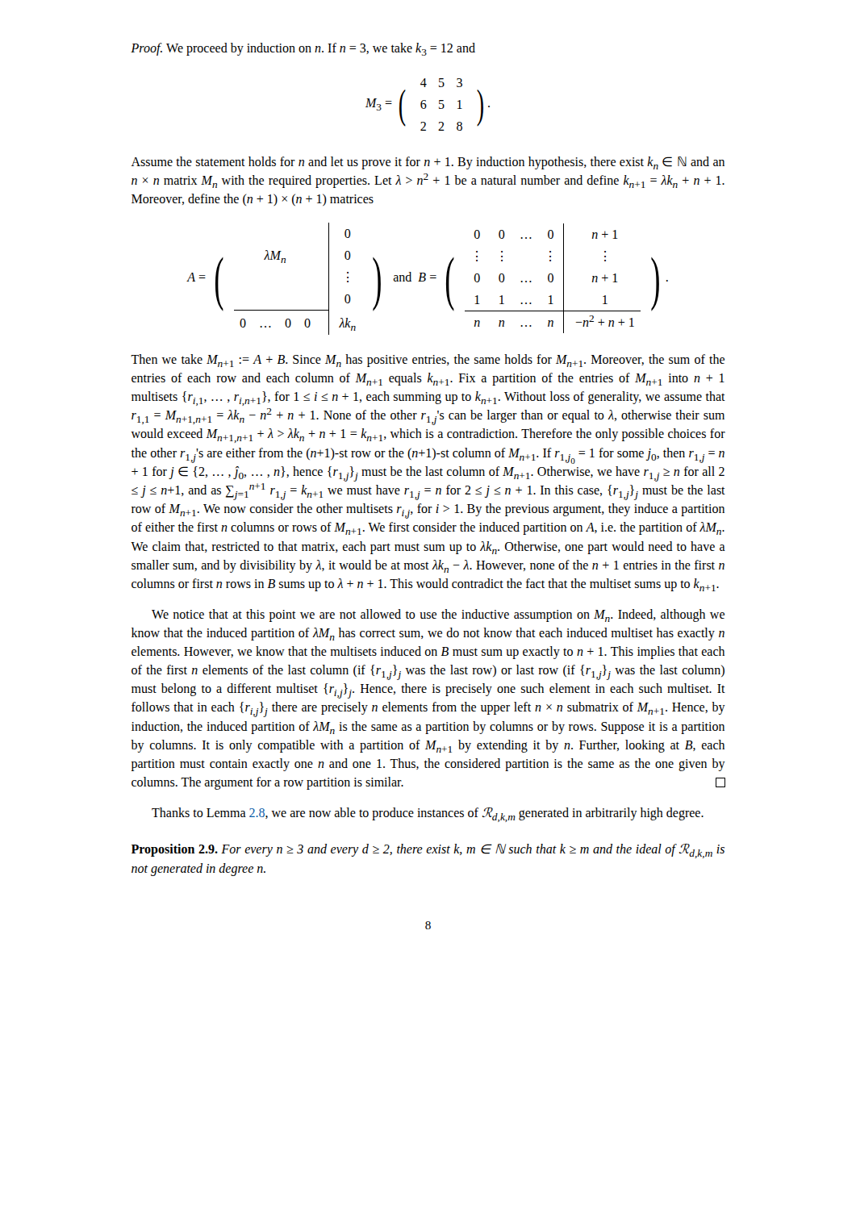Proof. We proceed by induction on n. If n = 3, we take k3 = 12 and
M3 = (
| 4 | 5 | 3 |
| 6 | 5 | 1 |
| 2 | 2 | 8 |
).
Assume the statement holds for n and let us prove it for n + 1. By induction hypothesis, there exist kn ∈ ℕ and an n × n matrix Mn with the required properties. Let λ > n2 + 1 be a natural number and define kn+1 = λkn + n + 1. Moreover, define the (n + 1) × (n + 1) matrices
A = (
| λM n | | 0 |
| | 0 |
| | ⋮ |
| | | 0 |
| 0 … 0 0 | | λk n |
) and B = (
| 0 | 0 | … | 0 | n + 1 |
| ⋮ | ⋮ | | ⋮ | ⋮ |
| 0 | 0 | … | 0 | n + 1 |
| 1 | 1 | … | 1 | 1 |
| n | n | … | n | − n 2 + n + 1 |
).
Then we take Mn+1 := A + B. Since Mn has positive entries, the same holds for Mn+1. Moreover, the sum of the entries of each row and each column of Mn+1 equals kn+1. Fix a partition of the entries of Mn+1 into n + 1 multisets {ri,1, … , ri,n+1}, for 1 ≤ i ≤ n + 1, each summing up to kn+1. Without loss of generality, we assume that r1,1 = Mn+1,n+1 = λkn − n2 + n + 1. None of the other r1,j's can be larger than or equal to λ, otherwise their sum would exceed Mn+1,n+1 + λ > λkn + n + 1 = kn+1, which is a contradiction. Therefore the only possible choices for the other r1,j's are either from the (n+1)-st row or the (n+1)-st column of Mn+1. If r1,j0 = 1 for some j0, then r1,j = n + 1 for j ∈ {2, … , ĵ0, … , n}, hence {r1,j}j must be the last column of Mn+1. Otherwise, we have r1,j ≥ n for all 2 ≤ j ≤ n+1, and as ∑j=1n+1 r1,j = kn+1 we must have r1,j = n for 2 ≤ j ≤ n + 1. In this case, {r1,j}j must be the last row of Mn+1. We now consider the other multisets ri,j, for i > 1. By the previous argument, they induce a partition of either the first n columns or rows of Mn+1. We first consider the induced partition on A, i.e. the partition of λMn. We claim that, restricted to that matrix, each part must sum up to λkn. Otherwise, one part would need to have a smaller sum, and by divisibility by λ, it would be at most λkn − λ. However, none of the n + 1 entries in the first n columns or first n rows in B sums up to λ + n + 1. This would contradict the fact that the multiset sums up to kn+1.
We notice that at this point we are not allowed to use the inductive assumption on Mn. Indeed, although we know that the induced partition of λMn has correct sum, we do not know that each induced multiset has exactly n elements. However, we know that the multisets induced on B must sum up exactly to n + 1. This implies that each of the first n elements of the last column (if {r1,j}j was the last row) or last row (if {r1,j}j was the last column) must belong to a different multiset {ri,j}j. Hence, there is precisely one such element in each such multiset. It follows that in each {ri,j}j there are precisely n elements from the upper left n × n submatrix of Mn+1. Hence, by induction, the induced partition of λMn is the same as a partition by columns or by rows. Suppose it is a partition by columns. It is only compatible with a partition of Mn+1 by extending it by n. Further, looking at B, each partition must contain exactly one n and one 1. Thus, the considered partition is the same as the one given by columns. The argument for a row partition is similar.
Thanks to Lemma 2.8, we are now able to produce instances of ℛd,k,m generated in arbitrarily high degree.
Proposition 2.9. For every n ≥ 3 and every d ≥ 2, there exist k, m ∈ ℕ such that k ≥ m and the ideal of ℛd,k,m is not generated in degree n.
8